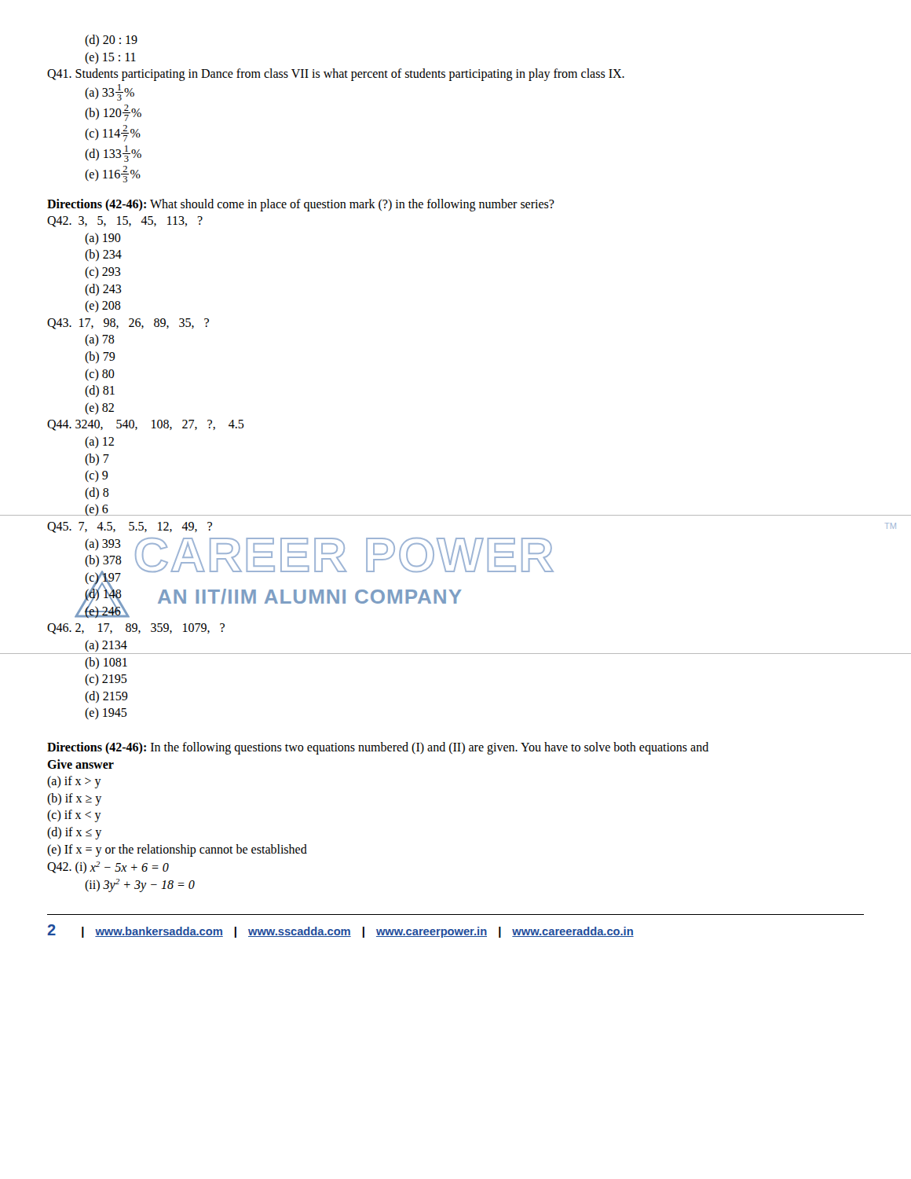CAREER POWER
TM
AN IIT/IIM ALUMNI COMPANY
(d) 20 : 19
(e) 15 : 11
Q41. Students participating in Dance from class VII is what percent of students participating in play from class IX.
(a) 3313%
(b) 12027%
(c) 11427%
(d) 13313%
(e) 11623%
Directions (42-46): What should come in place of question mark (?) in the following number series?
Q42. 3, 5, 15, 45, 113, ?
(a) 190
(b) 234
(c) 293
(d) 243
(e) 208
Q43. 17, 98, 26, 89, 35, ?
(a) 78
(b) 79
(c) 80
(d) 81
(e) 82
Q44. 3240, 540, 108, 27, ?, 4.5
(a) 12
(b) 7
(c) 9
(d) 8
(e) 6
Q45. 7, 4.5, 5.5, 12, 49, ?
(a) 393
(b) 378
(c) 197
(d) 148
(e) 246
Q46. 2, 17, 89, 359, 1079, ?
(a) 2134
(b) 1081
(c) 2195
(d) 2159
(e) 1945
Directions (42-46): In the following questions two equations numbered (I) and (II) are given. You have to solve both equations and
Give answer
(a) if x > y
(b) if x ≥ y
(c) if x < y
(d) if x ≤ y
(e) If x = y or the relationship cannot be established
Q42. (i) x2 − 5x + 6 = 0
(ii) 3y2 + 3y − 18 = 0
2 | www.bankersadda.com | www.sscadda.com | www.careerpower.in | www.careeradda.co.in